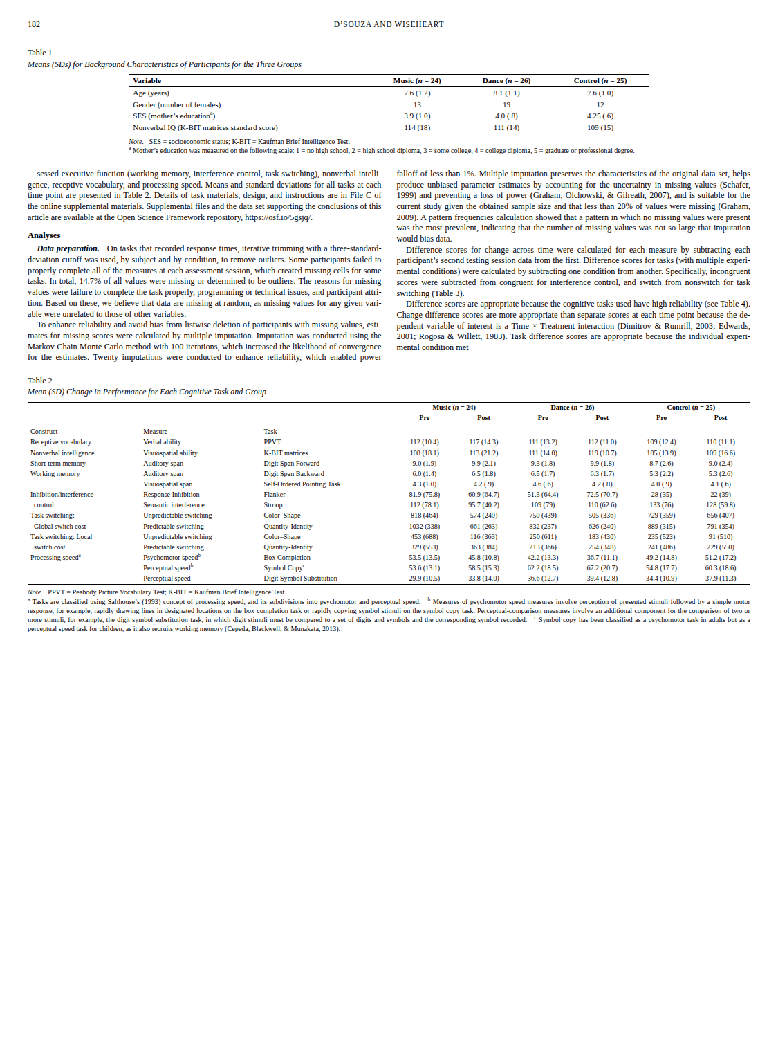182
D’Souza and Wiseheart
Table 1
Means (SDs) for Background Characteristics of Participants for the Three Groups
| Variable | Music ( n = 24) | Dance ( n = 26) | Control ( n = 25) |
| --- | --- | --- | --- |
| Age (years) | 7.6 (1.2) | 8.1 (1.1) | 7.6 (1.0) |
| Gender (number of females) | 13 | 19 | 12 |
| SES (mother’s education a ) | 3.9 (1.0) | 4.0 (.8) | 4.25 (.6) |
| Nonverbal IQ (K-BIT matrices standard score) | 114 (18) | 111 (14) | 109 (15) |
Note. SES = socioeconomic status; K-BIT = Kaufman Brief Intelligence Test.
a Mother’s education was measured on the following scale: 1 = no high school, 2 = high school diploma, 3 = some college, 4 = college diploma, 5 = graduate or professional degree.
sessed executive function (working memory, interference control, task switching), nonverbal intelligence, receptive vocabulary, and processing speed. Means and standard deviations for all tasks at each time point are presented in Table 2. Details of task materials, design, and instructions are in File C of the online supplemental materials. Supplemental files and the data set supporting the conclusions of this article are available at the Open Science Framework repository, https://osf.io/5gsjq/.
Analyses
Data preparation. On tasks that recorded response times, iterative trimming with a three-standard-deviation cutoff was used, by subject and by condition, to remove outliers. Some participants failed to properly complete all of the measures at each assessment session, which created missing cells for some tasks. In total, 14.7% of all values were missing or determined to be outliers. The reasons for missing values were failure to complete the task properly, programming or technical issues, and participant attrition. Based on these, we believe that data are missing at random, as missing values for any given variable were unrelated to those of other variables.
To enhance reliability and avoid bias from listwise deletion of participants with missing values, estimates for missing scores were calculated by multiple imputation. Imputation was conducted using the Markov Chain Monte Carlo method with 100 iterations, which increased the likelihood of convergence for the estimates. Twenty imputations were conducted to enhance reliability, which enabled power falloff of less than 1%. Multiple imputation preserves the characteristics of the original data set, helps produce unbiased parameter estimates by accounting for the uncertainty in missing values (Schafer, 1999) and preventing a loss of power (Graham, Olchowski, & Gilreath, 2007), and is suitable for the current study given the obtained sample size and that less than 20% of values were missing (Graham, 2009). A pattern frequencies calculation showed that a pattern in which no missing values were present was the most prevalent, indicating that the number of missing values was not so large that imputation would bias data.
Difference scores for change across time were calculated for each measure by subtracting each participant’s second testing session data from the first. Difference scores for tasks (with multiple experimental conditions) were calculated by subtracting one condition from another. Specifically, incongruent scores were subtracted from congruent for interference control, and switch from nonswitch for task switching (Table 3).
Difference scores are appropriate because the cognitive tasks used have high reliability (see Table 4). Change difference scores are more appropriate than separate scores at each time point because the dependent variable of interest is a Time × Treatment interaction (Dimitrov & Rumrill, 2003; Edwards, 2001; Rogosa & Willett, 1983). Task difference scores are appropriate because the individual experimental condition met
Table 2
Mean (SD) Change in Performance for Each Cognitive Task and Group
| | | | Music ( n = 24) | Dance ( n = 26) | Control ( n = 25) |
| --- | --- | --- | --- | --- | --- |
| Pre | Post | Pre | Post | Pre | Post |
| Construct | Measure | Task | |
| Receptive vocabulary | Verbal ability | PPVT | 112 (10.4) | 117 (14.3) | 111 (13.2) | 112 (11.0) | 109 (12.4) | 110 (11.1) |
| Nonverbal intelligence | Visuospatial ability | K-BIT matrices | 108 (18.1) | 113 (21.2) | 111 (14.0) | 119 (10.7) | 105 (13.9) | 109 (16.6) |
| Short-term memory | Auditory span | Digit Span Forward | 9.0 (1.9) | 9.9 (2.1) | 9.3 (1.8) | 9.9 (1.8) | 8.7 (2.6) | 9.0 (2.4) |
| Working memory | Auditory span | Digit Span Backward | 6.0 (1.4) | 6.5 (1.8) | 6.5 (1.7) | 6.3 (1.7) | 5.3 (2.2) | 5.3 (2.6) |
| | Visuospatial span | Self-Ordered Pointing Task | 4.3 (1.0) | 4.2 (.9) | 4.6 (.6) | 4.2 (.8) | 4.0 (.9) | 4.1 (.6) |
| Inhibition/interference | Response Inhibition | Flanker | 81.9 (75.8) | 60.9 (64.7) | 51.3 (64.4) | 72.5 (70.7) | 28 (35) | 22 (39) |
| control | Semantic interference | Stroop | 112 (78.1) | 95.7 (40.2) | 109 (79) | 110 (62.6) | 133 (76) | 128 (59.8) |
| Task switching: | Unpredictable switching | Color–Shape | 818 (464) | 574 (240) | 750 (439) | 505 (336) | 729 (359) | 656 (407) |
| Global switch cost | Predictable switching | Quantity-Identity | 1032 (338) | 661 (263) | 832 (237) | 626 (240) | 889 (315) | 791 (354) |
| Task switching: Local | Unpredictable switching | Color–Shape | 453 (688) | 116 (363) | 250 (611) | 183 (430) | 235 (523) | 91 (510) |
| switch cost | Predictable switching | Quantity-Identity | 329 (553) | 363 (384) | 213 (366) | 254 (348) | 241 (486) | 229 (550) |
| Processing speed a | Psychomotor speed b | Box Completion | 53.5 (13.5) | 45.8 (10.8) | 42.2 (13.3) | 36.7 (11.1) | 49.2 (14.8) | 51.2 (17.2) |
| | Perceptual speed b | Symbol Copy c | 53.6 (13.1) | 58.5 (15.3) | 62.2 (18.5) | 67.2 (20.7) | 54.8 (17.7) | 60.3 (18.6) |
| | Perceptual speed | Digit Symbol Substitution | 29.9 (10.5) | 33.8 (14.0) | 36.6 (12.7) | 39.4 (12.8) | 34.4 (10.9) | 37.9 (11.3) |
Note. PPVT = Peabody Picture Vocabulary Test; K-BIT = Kaufman Brief Intelligence Test.
a Tasks are classified using Salthouse’s (1993) concept of processing speed, and its subdivisions into psychomotor and perceptual speed. b Measures of psychomotor speed measures involve perception of presented stimuli followed by a simple motor response, for example, rapidly drawing lines in designated locations on the box completion task or rapidly copying symbol stimuli on the symbol copy task. Perceptual-comparison measures involve an additional component for the comparison of two or more stimuli, for example, the digit symbol substitution task, in which digit stimuli must be compared to a set of digits and symbols and the corresponding symbol recorded. c Symbol copy has been classified as a psychomotor task in adults but as a perceptual speed task for children, as it also recruits working memory (Cepeda, Blackwell, & Munakata, 2013).